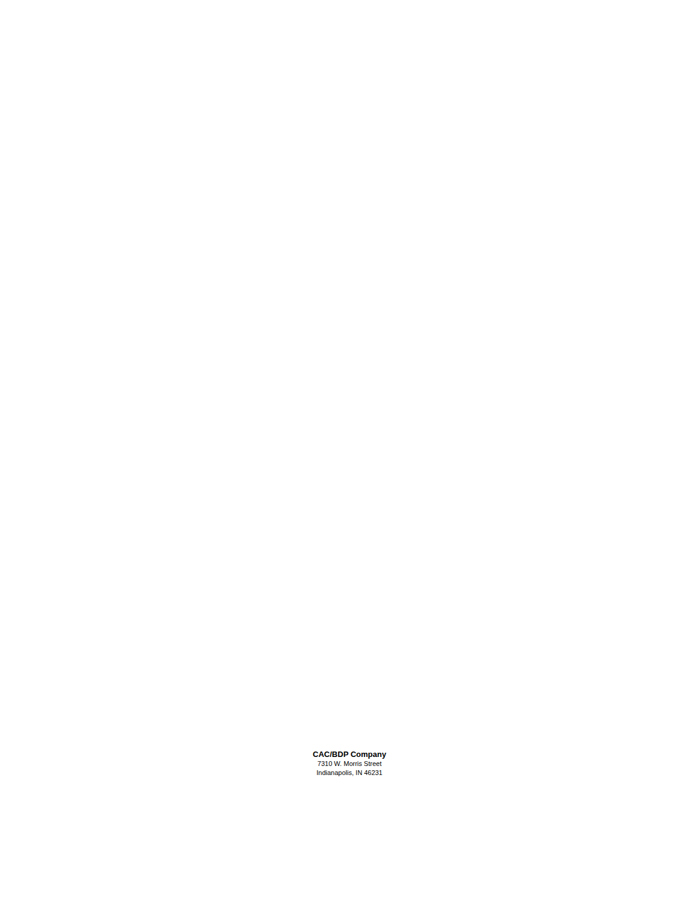CAC/BDP Company
7310 W. Morris Street
Indianapolis, IN 46231